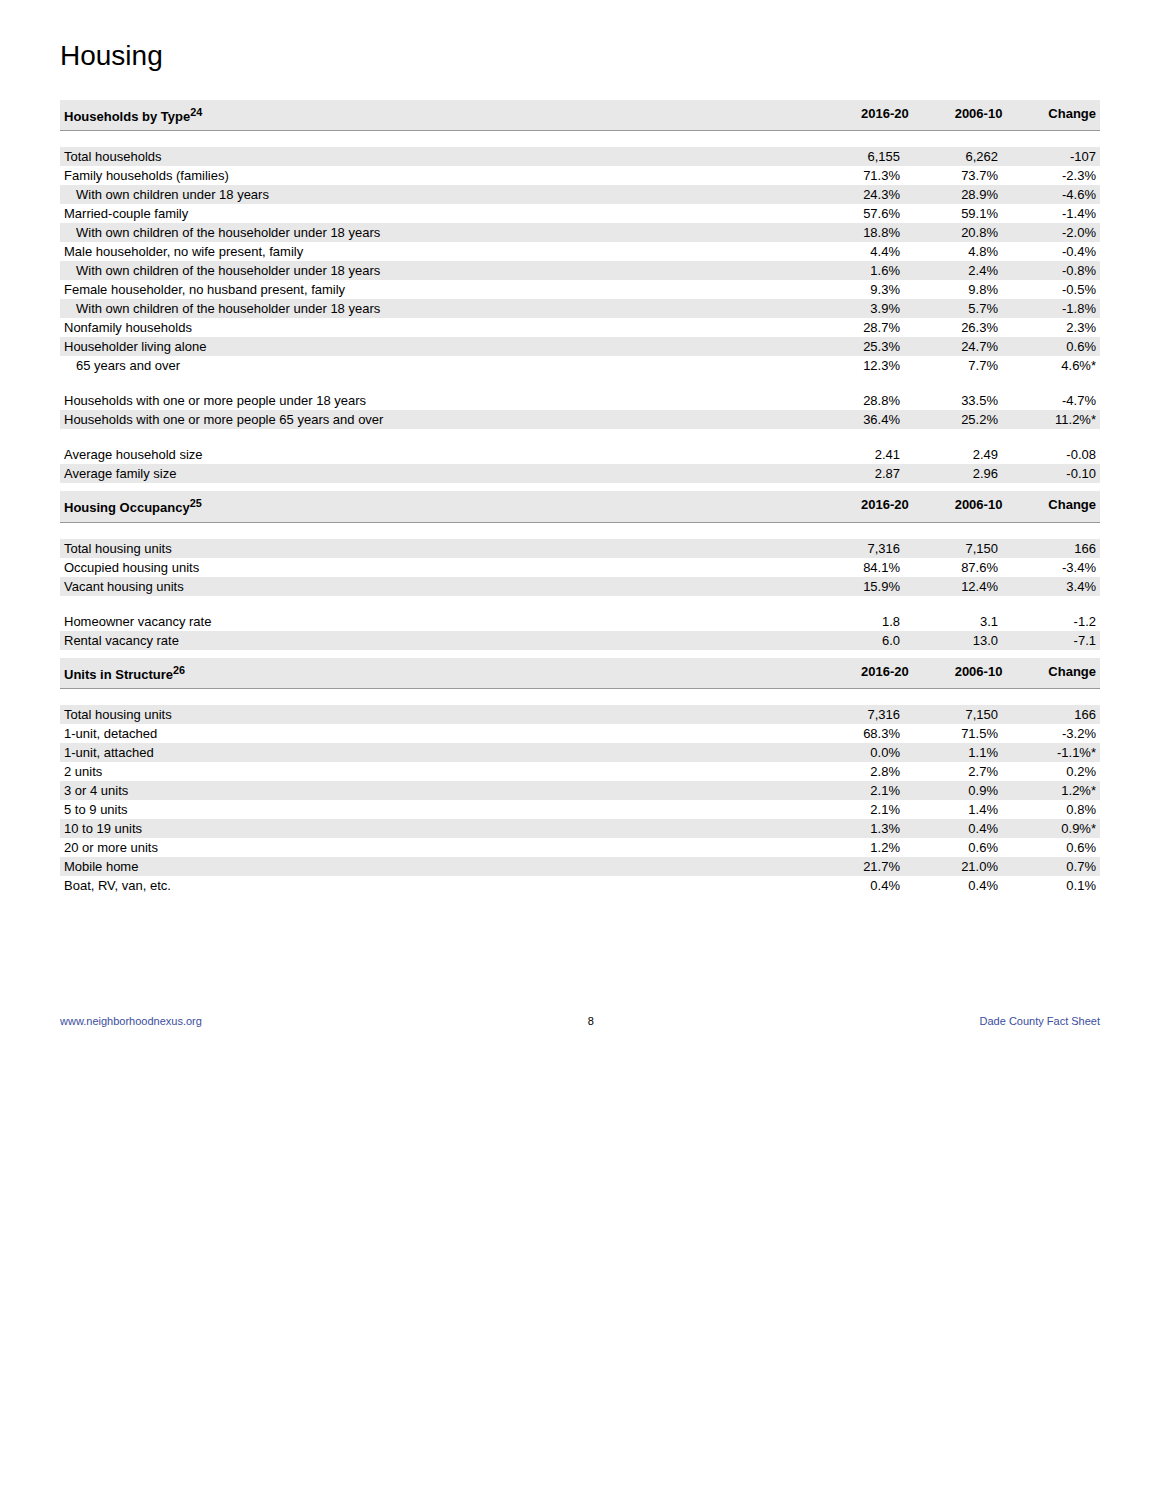Housing
Households by Type 24 2016-20 2006-10 Change
| Total households | 6,155 | 6,262 | -107 |
| Family households (families) | 71.3% | 73.7% | -2.3% |
| With own children under 18 years | 24.3% | 28.9% | -4.6% |
| Married-couple family | 57.6% | 59.1% | -1.4% |
| With own children of the householder under 18 years | 18.8% | 20.8% | -2.0% |
| Male householder, no wife present, family | 4.4% | 4.8% | -0.4% |
| With own children of the householder under 18 years | 1.6% | 2.4% | -0.8% |
| Female householder, no husband present, family | 9.3% | 9.8% | -0.5% |
| With own children of the householder under 18 years | 3.9% | 5.7% | -1.8% |
| Nonfamily households | 28.7% | 26.3% | 2.3% |
| Householder living alone | 25.3% | 24.7% | 0.6% |
| 65 years and over | 12.3% | 7.7% | 4.6%* |
| Households with one or more people under 18 years | 28.8% | 33.5% | -4.7% |
| Households with one or more people 65 years and over | 36.4% | 25.2% | 11.2%* |
| Average household size | 2.41 | 2.49 | -0.08 |
| Average family size | 2.87 | 2.96 | -0.10 |
Housing Occupancy 25 2016-20 2006-10 Change
| Total housing units | 7,316 | 7,150 | 166 |
| Occupied housing units | 84.1% | 87.6% | -3.4% |
| Vacant housing units | 15.9% | 12.4% | 3.4% |
| Homeowner vacancy rate | 1.8 | 3.1 | -1.2 |
| Rental vacancy rate | 6.0 | 13.0 | -7.1 |
Units in Structure 26 2016-20 2006-10 Change
| Total housing units | 7,316 | 7,150 | 166 |
| 1-unit, detached | 68.3% | 71.5% | -3.2% |
| 1-unit, attached | 0.0% | 1.1% | -1.1%* |
| 2 units | 2.8% | 2.7% | 0.2% |
| 3 or 4 units | 2.1% | 0.9% | 1.2%* |
| 5 to 9 units | 2.1% | 1.4% | 0.8% |
| 10 to 19 units | 1.3% | 0.4% | 0.9%* |
| 20 or more units | 1.2% | 0.6% | 0.6% |
| Mobile home | 21.7% | 21.0% | 0.7% |
| Boat, RV, van, etc. | 0.4% | 0.4% | 0.1% |
www.neighborhoodnexus.org 8 Dade County Fact Sheet